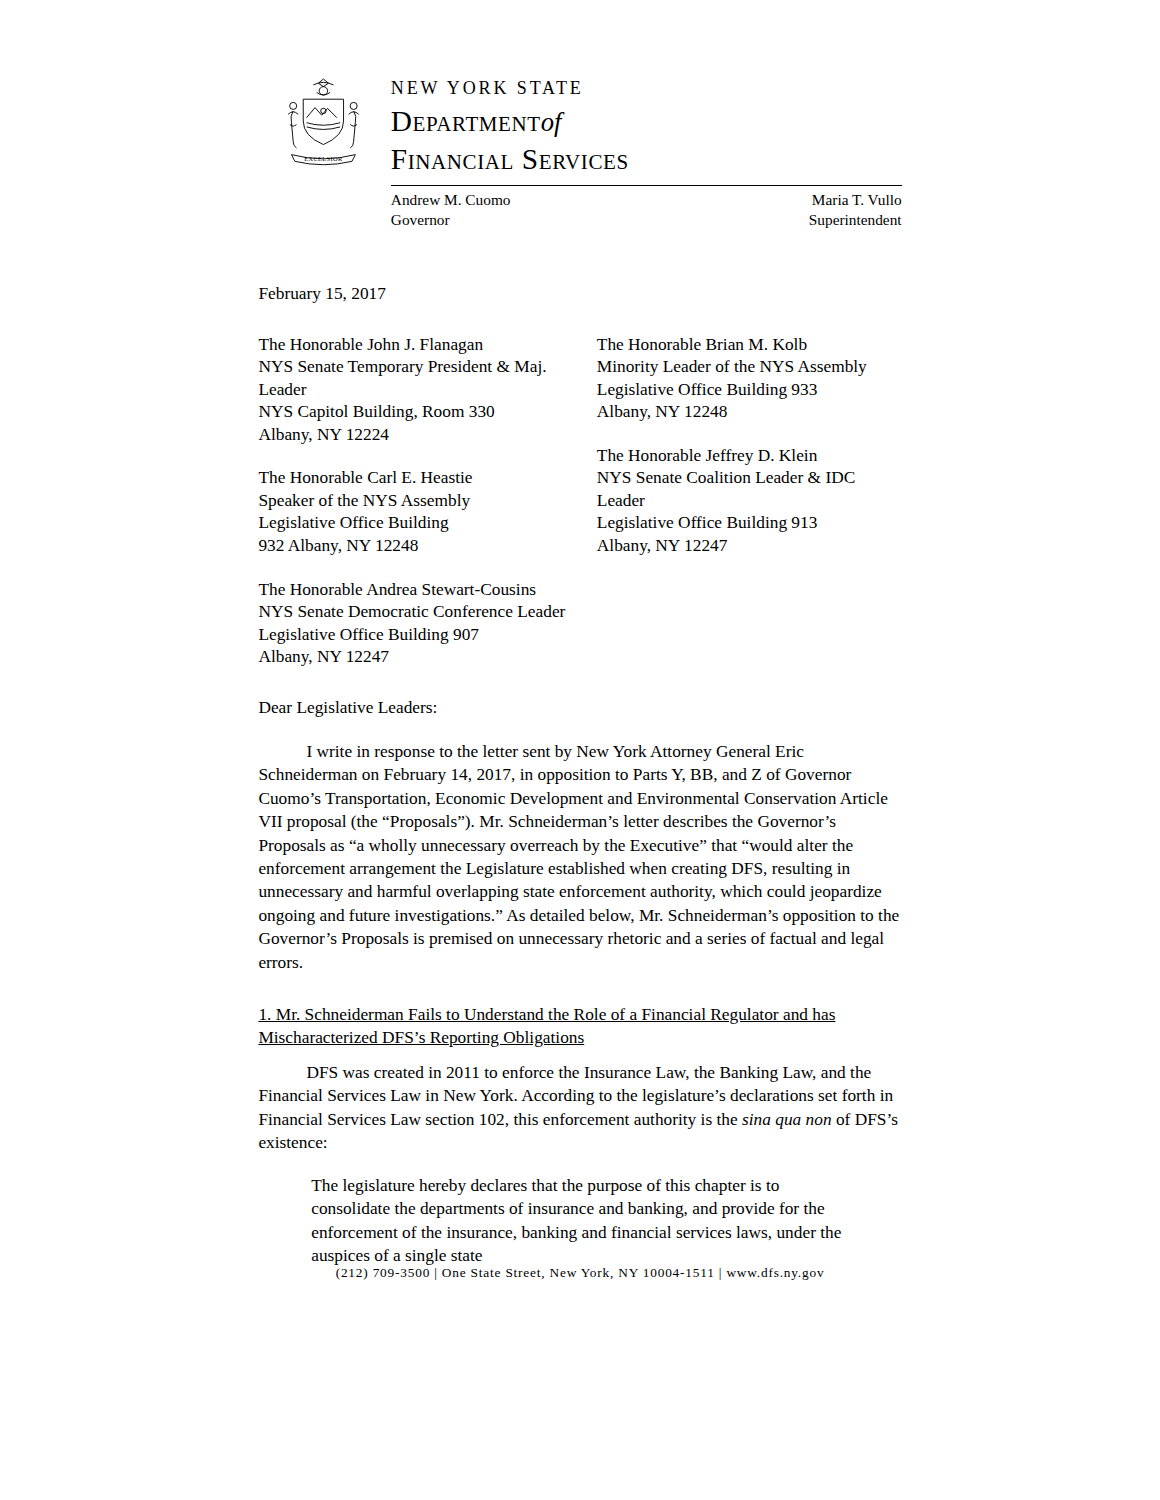EXCELSIOR
New York State
Departmentof
Financial Services
Andrew M. Cuomo
Governor
Maria T. Vullo
Superintendent
February 15, 2017
The Honorable John J. Flanagan
NYS Senate Temporary President & Maj. Leader
NYS Capitol Building, Room 330
Albany, NY 12224
The Honorable Carl E. Heastie
Speaker of the NYS Assembly
Legislative Office Building
932 Albany, NY 12248
The Honorable Brian M. Kolb
Minority Leader of the NYS Assembly
Legislative Office Building 933
Albany, NY 12248
The Honorable Jeffrey D. Klein
NYS Senate Coalition Leader & IDC Leader
Legislative Office Building 913
Albany, NY 12247
The Honorable Andrea Stewart-Cousins
NYS Senate Democratic Conference Leader
Legislative Office Building 907
Albany, NY 12247
Dear Legislative Leaders:
I write in response to the letter sent by New York Attorney General Eric Schneiderman on February 14, 2017, in opposition to Parts Y, BB, and Z of Governor Cuomo’s Transportation, Economic Development and Environmental Conservation Article VII proposal (the “Proposals”). Mr. Schneiderman’s letter describes the Governor’s Proposals as “a wholly unnecessary overreach by the Executive” that “would alter the enforcement arrangement the Legislature established when creating DFS, resulting in unnecessary and harmful overlapping state enforcement authority, which could jeopardize ongoing and future investigations.” As detailed below, Mr. Schneiderman’s opposition to the Governor’s Proposals is premised on unnecessary rhetoric and a series of factual and legal errors.
1. Mr. Schneiderman Fails to Understand the Role of a Financial Regulator and has Mischaracterized DFS’s Reporting Obligations
DFS was created in 2011 to enforce the Insurance Law, the Banking Law, and the Financial Services Law in New York. According to the legislature’s declarations set forth in Financial Services Law section 102, this enforcement authority is the sina qua non of DFS’s existence:
The legislature hereby declares that the purpose of this chapter is to consolidate the departments of insurance and banking, and provide for the enforcement of the insurance, banking and financial services laws, under the auspices of a single state
(212) 709-3500 | One State Street, New York, NY 10004-1511 | www.dfs.ny.gov